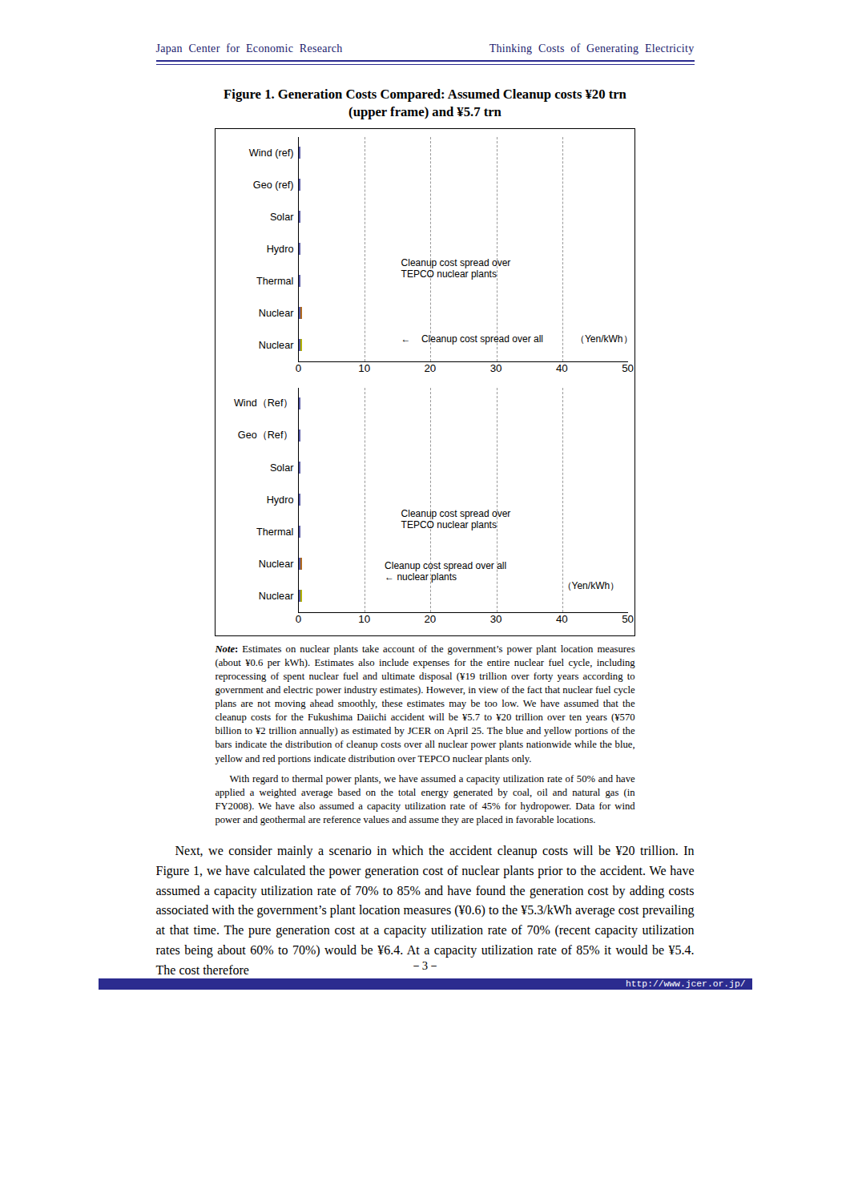Japan Center for Economic Research
Thinking Costs of Generating Electricity
Figure 1. Generation Costs Compared: Assumed Cleanup costs ¥20 trn (upper frame) and ¥5.7 trn
Wind (ref)
Geo (ref)
Solar
Hydro
Thermal
Nuclear
Nuclear
Cleanup cost spread over
TEPCO nuclear plants
← Cleanup cost spread over all
（Yen/kWh）
0 10 20 30 40 50
Wind（Ref）
Geo（Ref）
Solar
Hydro
Thermal
Nuclear
Nuclear
Cleanup cost spread over
TEPCO nuclear plants
Cleanup cost spread over all
← nuclear plants
（Yen/kWh）
0 10 20 30 40 50
Note: Estimates on nuclear plants take account of the government’s power plant location measures (about ¥0.6 per kWh). Estimates also include expenses for the entire nuclear fuel cycle, including reprocessing of spent nuclear fuel and ultimate disposal (¥19 trillion over forty years according to government and electric power industry estimates). However, in view of the fact that nuclear fuel cycle plans are not moving ahead smoothly, these estimates may be too low. We have assumed that the cleanup costs for the Fukushima Daiichi accident will be ¥5.7 to ¥20 trillion over ten years (¥570 billion to ¥2 trillion annually) as estimated by JCER on April 25. The blue and yellow portions of the bars indicate the distribution of cleanup costs over all nuclear power plants nationwide while the blue, yellow and red portions indicate distribution over TEPCO nuclear plants only.
With regard to thermal power plants, we have assumed a capacity utilization rate of 50% and have applied a weighted average based on the total energy generated by coal, oil and natural gas (in FY2008). We have also assumed a capacity utilization rate of 45% for hydropower. Data for wind power and geothermal are reference values and assume they are placed in favorable locations.
Next, we consider mainly a scenario in which the accident cleanup costs will be ¥20 trillion. In Figure 1, we have calculated the power generation cost of nuclear plants prior to the accident. We have assumed a capacity utilization rate of 70% to 85% and have found the generation cost by adding costs associated with the government’s plant location measures (¥0.6) to the ¥5.3/kWh average cost prevailing at that time. The pure generation cost at a capacity utilization rate of 70% (recent capacity utilization rates being about 60% to 70%) would be ¥6.4. At a capacity utilization rate of 85% it would be ¥5.4. The cost therefore
－3－
http://www.jcer.or.jp/